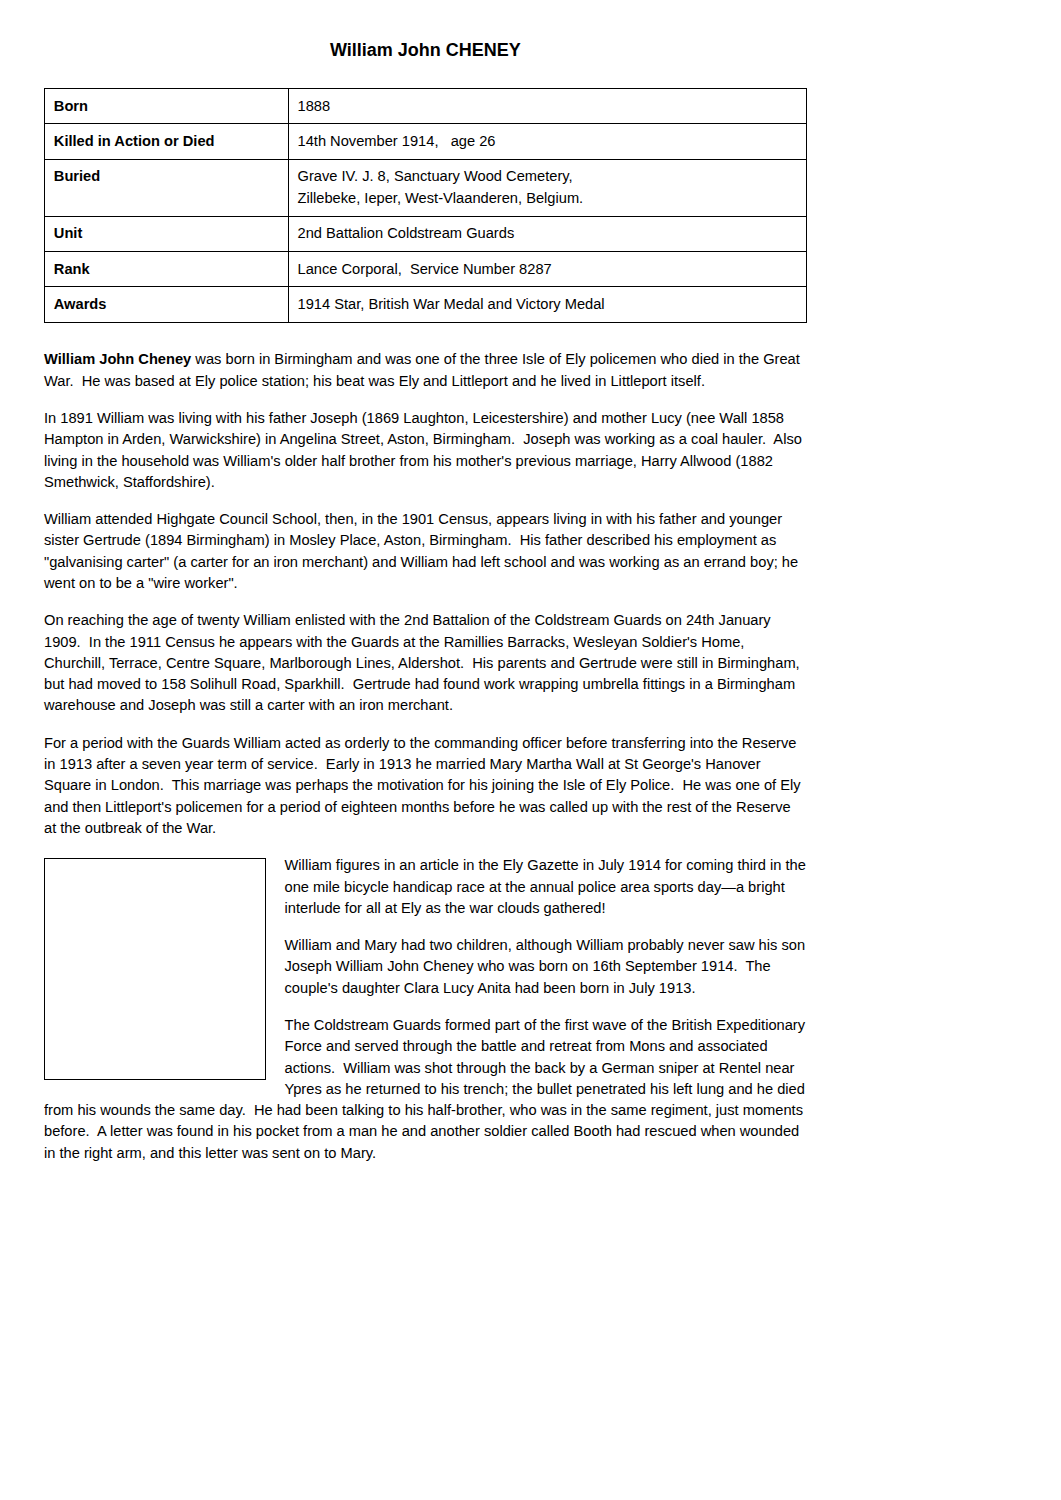William John CHENEY
| Born | 1888 |
| Killed in Action or Died | 14th November 1914, age 26 |
| Buried | Grave IV. J. 8, Sanctuary Wood Cemetery, Zillebeke, Ieper, West-Vlaanderen, Belgium. |
| Unit | 2nd Battalion Coldstream Guards |
| Rank | Lance Corporal, Service Number 8287 |
| Awards | 1914 Star, British War Medal and Victory Medal |
William John Cheney was born in Birmingham and was one of the three Isle of Ely policemen who died in the Great War. He was based at Ely police station; his beat was Ely and Littleport and he lived in Littleport itself.
In 1891 William was living with his father Joseph (1869 Laughton, Leicestershire) and mother Lucy (nee Wall 1858 Hampton in Arden, Warwickshire) in Angelina Street, Aston, Birmingham. Joseph was working as a coal hauler. Also living in the household was William's older half brother from his mother's previous marriage, Harry Allwood (1882 Smethwick, Staffordshire).
William attended Highgate Council School, then, in the 1901 Census, appears living in with his father and younger sister Gertrude (1894 Birmingham) in Mosley Place, Aston, Birmingham. His father described his employment as "galvanising carter" (a carter for an iron merchant) and William had left school and was working as an errand boy; he went on to be a "wire worker".
On reaching the age of twenty William enlisted with the 2nd Battalion of the Coldstream Guards on 24th January 1909. In the 1911 Census he appears with the Guards at the Ramillies Barracks, Wesleyan Soldier's Home, Churchill, Terrace, Centre Square, Marlborough Lines, Aldershot. His parents and Gertrude were still in Birmingham, but had moved to 158 Solihull Road, Sparkhill. Gertrude had found work wrapping umbrella fittings in a Birmingham warehouse and Joseph was still a carter with an iron merchant.
For a period with the Guards William acted as orderly to the commanding officer before transferring into the Reserve in 1913 after a seven year term of service. Early in 1913 he married Mary Martha Wall at St George's Hanover Square in London. This marriage was perhaps the motivation for his joining the Isle of Ely Police. He was one of Ely and then Littleport's policemen for a period of eighteen months before he was called up with the rest of the Reserve at the outbreak of the War.
William figures in an article in the Ely Gazette in July 1914 for coming third in the one mile bicycle handicap race at the annual police area sports day—a bright interlude for all at Ely as the war clouds gathered!
William and Mary had two children, although William probably never saw his son Joseph William John Cheney who was born on 16th September 1914. The couple's daughter Clara Lucy Anita had been born in July 1913.
The Coldstream Guards formed part of the first wave of the British Expeditionary Force and served through the battle and retreat from Mons and associated actions. William was shot through the back by a German sniper at Rentel near Ypres as he returned to his trench; the bullet penetrated his left lung and he died from his wounds the same day. He had been talking to his half-brother, who was in the same regiment, just moments before. A letter was found in his pocket from a man he and another soldier called Booth had rescued when wounded in the right arm, and this letter was sent on to Mary.